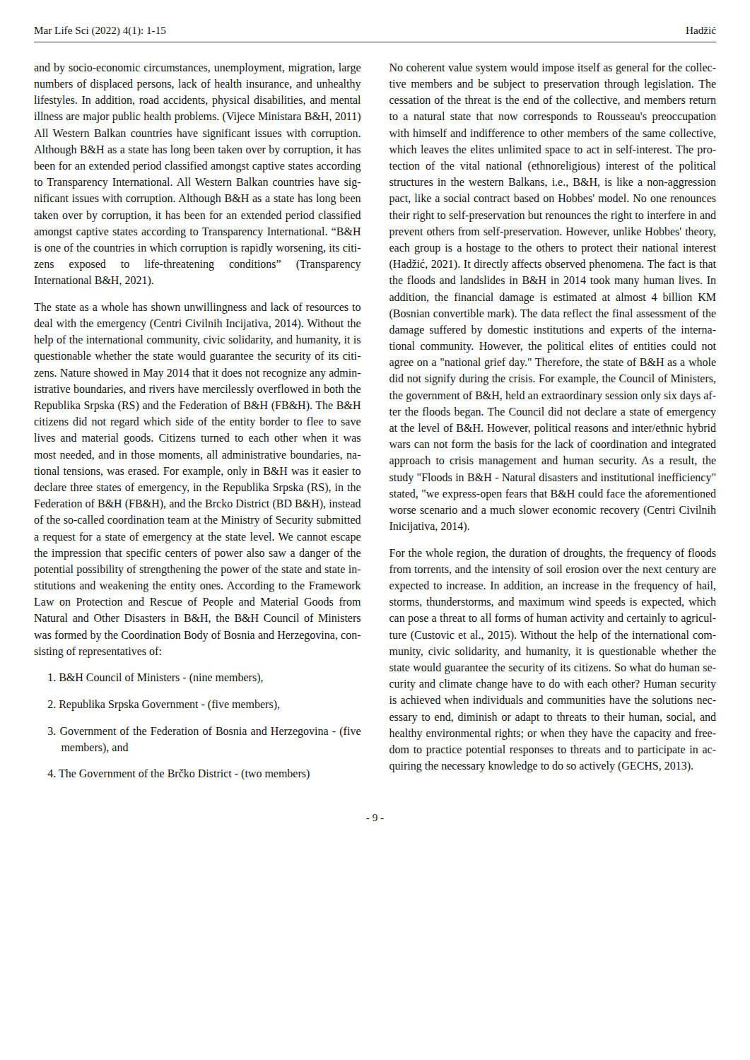Mar Life Sci (2022) 4(1): 1-15 Hadžić
and by socio-economic circumstances, unemployment, migration, large numbers of displaced persons, lack of health insurance, and unhealthy lifestyles. In addition, road accidents, physical disabilities, and mental illness are major public health problems. (Vijece Ministara B&H, 2011) All Western Balkan countries have significant issues with corruption. Although B&H as a state has long been taken over by corruption, it has been for an extended period classified amongst captive states according to Transparency International. All Western Balkan countries have significant issues with corruption. Although B&H as a state has long been taken over by corruption, it has been for an extended period classified amongst captive states according to Transparency International. “B&H is one of the countries in which corruption is rapidly worsening, its citizens exposed to life-threatening conditions” (Transparency International B&H, 2021).
The state as a whole has shown unwillingness and lack of resources to deal with the emergency (Centri Civilnih Incijativa, 2014). Without the help of the international community, civic solidarity, and humanity, it is questionable whether the state would guarantee the security of its citizens. Nature showed in May 2014 that it does not recognize any administrative boundaries, and rivers have mercilessly overflowed in both the Republika Srpska (RS) and the Federation of B&H (FB&H). The B&H citizens did not regard which side of the entity border to flee to save lives and material goods. Citizens turned to each other when it was most needed, and in those moments, all administrative boundaries, national tensions, was erased. For example, only in B&H was it easier to declare three states of emergency, in the Republika Srpska (RS), in the Federation of B&H (FB&H), and the Brcko District (BD B&H), instead of the so-called coordination team at the Ministry of Security submitted a request for a state of emergency at the state level. We cannot escape the impression that specific centers of power also saw a danger of the potential possibility of strengthening the power of the state and state institutions and weakening the entity ones. According to the Framework Law on Protection and Rescue of People and Material Goods from Natural and Other Disasters in B&H, the B&H Council of Ministers was formed by the Coordination Body of Bosnia and Herzegovina, consisting of representatives of:
1. B&H Council of Ministers - (nine members),
2. Republika Srpska Government - (five members),
3. Government of the Federation of Bosnia and Herzegovina - (five members), and
4. The Government of the Brčko District - (two members)
No coherent value system would impose itself as general for the collective members and be subject to preservation through legislation. The cessation of the threat is the end of the collective, and members return to a natural state that now corresponds to Rousseau's preoccupation with himself and indifference to other members of the same collective, which leaves the elites unlimited space to act in self-interest. The protection of the vital national (ethnoreligious) interest of the political structures in the western Balkans, i.e., B&H, is like a non-aggression pact, like a social contract based on Hobbes' model. No one renounces their right to self-preservation but renounces the right to interfere in and prevent others from self-preservation. However, unlike Hobbes' theory, each group is a hostage to the others to protect their national interest (Hadžić, 2021). It directly affects observed phenomena. The fact is that the floods and landslides in B&H in 2014 took many human lives. In addition, the financial damage is estimated at almost 4 billion KM (Bosnian convertible mark). The data reflect the final assessment of the damage suffered by domestic institutions and experts of the international community. However, the political elites of entities could not agree on a "national grief day." Therefore, the state of B&H as a whole did not signify during the crisis. For example, the Council of Ministers, the government of B&H, held an extraordinary session only six days after the floods began. The Council did not declare a state of emergency at the level of B&H. However, political reasons and inter/ethnic hybrid wars can not form the basis for the lack of coordination and integrated approach to crisis management and human security. As a result, the study "Floods in B&H - Natural disasters and institutional inefficiency" stated, "we express-open fears that B&H could face the aforementioned worse scenario and a much slower economic recovery (Centri Civilnih Inicijativa, 2014).
For the whole region, the duration of droughts, the frequency of floods from torrents, and the intensity of soil erosion over the next century are expected to increase. In addition, an increase in the frequency of hail, storms, thunderstorms, and maximum wind speeds is expected, which can pose a threat to all forms of human activity and certainly to agriculture (Custovic et al., 2015). Without the help of the international community, civic solidarity, and humanity, it is questionable whether the state would guarantee the security of its citizens. So what do human security and climate change have to do with each other? Human security is achieved when individuals and communities have the solutions necessary to end, diminish or adapt to threats to their human, social, and healthy environmental rights; or when they have the capacity and freedom to practice potential responses to threats and to participate in acquiring the necessary knowledge to do so actively (GECHS, 2013).
- 9 -